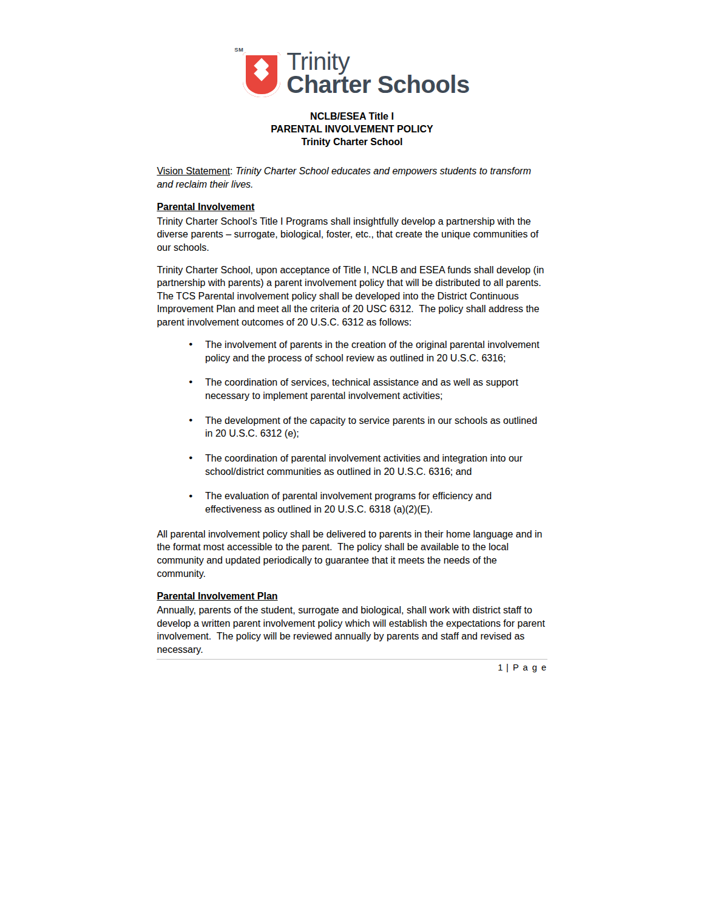SM
Trinity
Charter Schools
NCLB/ESEA Title I PARENTAL INVOLVEMENT POLICY Trinity Charter School
Vision Statement: Trinity Charter School educates and empowers students to transform and reclaim their lives.
Parental Involvement
Trinity Charter School’s Title I Programs shall insightfully develop a partnership with the diverse parents – surrogate, biological, foster, etc., that create the unique communities of our schools.
Trinity Charter School, upon acceptance of Title I, NCLB and ESEA funds shall develop (in partnership with parents) a parent involvement policy that will be distributed to all parents. The TCS Parental involvement policy shall be developed into the District Continuous Improvement Plan and meet all the criteria of 20 USC 6312. The policy shall address the parent involvement outcomes of 20 U.S.C. 6312 as follows:
The involvement of parents in the creation of the original parental involvement policy and the process of school review as outlined in 20 U.S.C. 6316;
The coordination of services, technical assistance and as well as support necessary to implement parental involvement activities;
The development of the capacity to service parents in our schools as outlined in 20 U.S.C. 6312 (e);
The coordination of parental involvement activities and integration into our school/district communities as outlined in 20 U.S.C. 6316; and
The evaluation of parental involvement programs for efficiency and effectiveness as outlined in 20 U.S.C. 6318 (a)(2)(E).
All parental involvement policy shall be delivered to parents in their home language and in the format most accessible to the parent. The policy shall be available to the local community and updated periodically to guarantee that it meets the needs of the community.
Parental Involvement Plan
Annually, parents of the student, surrogate and biological, shall work with district staff to develop a written parent involvement policy which will establish the expectations for parent involvement. The policy will be reviewed annually by parents and staff and revised as necessary.
1 | P a g e